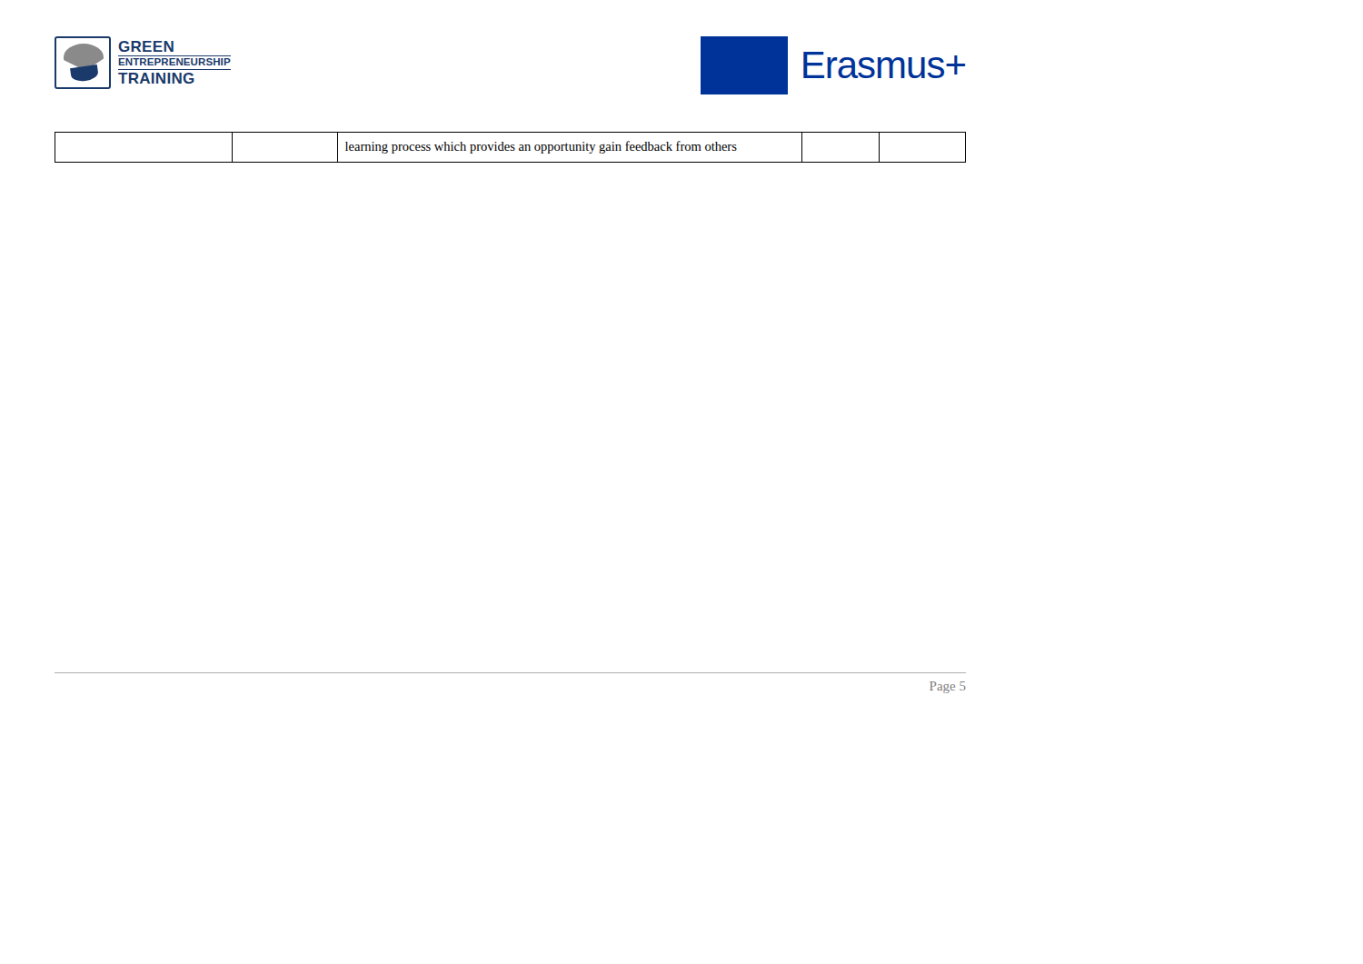GREEN ENTREPRENEURSHIP TRAINING
Erasmus+
| | | learning process which provides an opportunity gain feedback from others | | |
Page 5